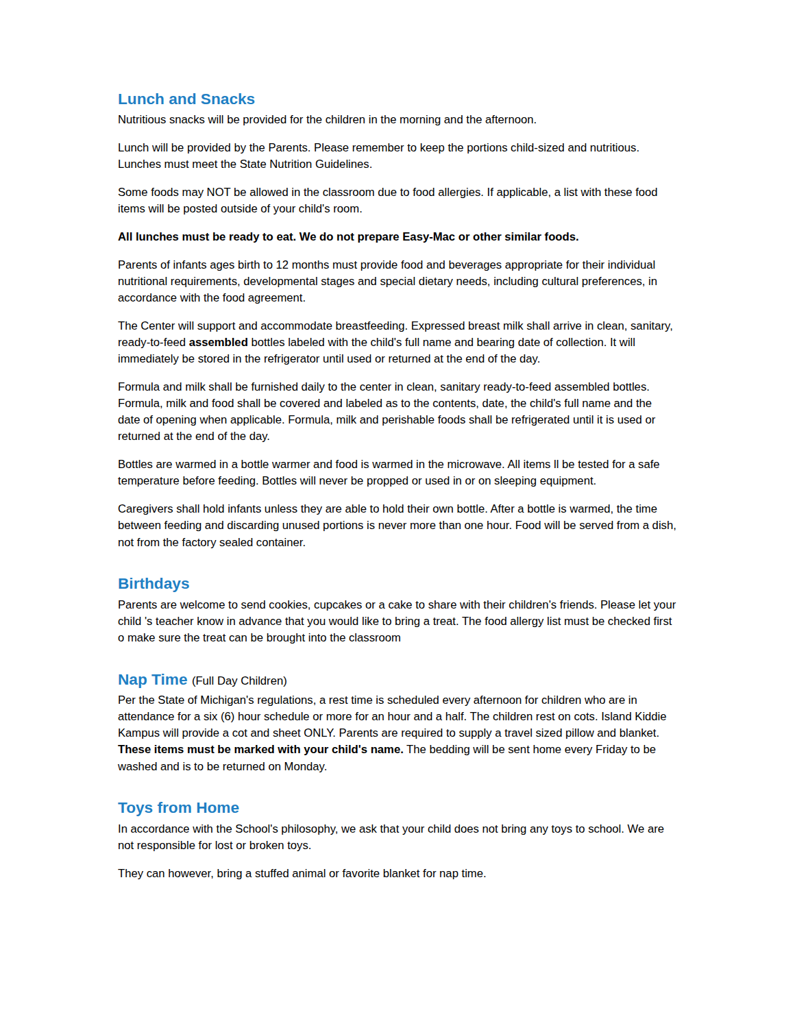Lunch and Snacks
Nutritious snacks will be provided for the children in the morning and the afternoon.
Lunch will be provided by the Parents. Please remember to keep the portions child-sized and nutritious. Lunches must meet the State Nutrition Guidelines.
Some foods may NOT be allowed in the classroom due to food allergies. If applicable, a list with these food items will be posted outside of your child's room.
All lunches must be ready to eat. We do not prepare Easy-Mac or other similar foods.
Parents of infants ages birth to 12 months must provide food and beverages appropriate for their individual nutritional requirements, developmental stages and special dietary needs, including cultural preferences, in accordance with the food agreement.
The Center will support and accommodate breastfeeding. Expressed breast milk shall arrive in clean, sanitary, ready-to-feed assembled bottles labeled with the child's full name and bearing date of collection. It will immediately be stored in the refrigerator until used or returned at the end of the day.
Formula and milk shall be furnished daily to the center in clean, sanitary ready-to-feed assembled bottles. Formula, milk and food shall be covered and labeled as to the contents, date, the child's full name and the date of opening when applicable. Formula, milk and perishable foods shall be refrigerated until it is used or returned at the end of the day.
Bottles are warmed in a bottle warmer and food is warmed in the microwave. All items ll be tested for a safe temperature before feeding. Bottles will never be propped or used in or on sleeping equipment.
Caregivers shall hold infants unless they are able to hold their own bottle. After a bottle is warmed, the time between feeding and discarding unused portions is never more than one hour. Food will be served from a dish, not from the factory sealed container.
Birthdays
Parents are welcome to send cookies, cupcakes or a cake to share with their children's friends. Please let your child 's teacher know in advance that you would like to bring a treat. The food allergy list must be checked first o make sure the treat can be brought into the classroom
Nap Time (Full Day Children)
Per the State of Michigan's regulations, a rest time is scheduled every afternoon for children who are in attendance for a six (6) hour schedule or more for an hour and a half. The children rest on cots. Island Kiddie Kampus will provide a cot and sheet ONLY. Parents are required to supply a travel sized pillow and blanket. These items must be marked with your child's name. The bedding will be sent home every Friday to be washed and is to be returned on Monday.
Toys from Home
In accordance with the School's philosophy, we ask that your child does not bring any toys to school. We are not responsible for lost or broken toys.
They can however, bring a stuffed animal or favorite blanket for nap time.